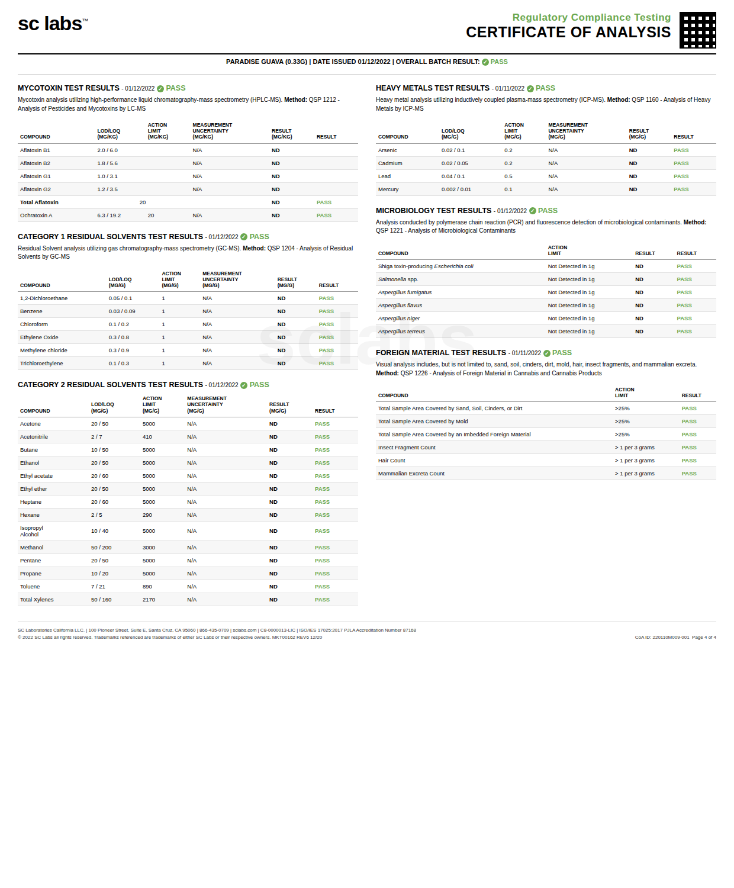sclabs
sc labs™
Regulatory Compliance Testing
CERTIFICATE OF ANALYSIS
PARADISE GUAVA (0.33G) | DATE ISSUED 01/12/2022 | OVERALL BATCH RESULT: ✓ PASS
MYCOTOXIN TEST RESULTS - 01/12/2022 ✓ PASS
Mycotoxin analysis utilizing high-performance liquid chromatography-mass spectrometry (HPLC-MS). Method: QSP 1212 - Analysis of Pesticides and Mycotoxins by LC-MS
| COMPOUND | LOD/LOQ (µg/kg) | ACTION LIMIT (µg/kg) | MEASUREMENT UNCERTAINTY (µg/kg) | RESULT (µg/kg) | RESULT |
| --- | --- | --- | --- | --- | --- |
| Aflatoxin B1 | 2.0 / 6.0 | | N/A | ND | |
| Aflatoxin B2 | 1.8 / 5.6 | | N/A | ND | |
| Aflatoxin G1 | 1.0 / 3.1 | | N/A | ND | |
| Aflatoxin G2 | 1.2 / 3.5 | | N/A | ND | |
| Total Aflatoxin | 20 | | ND | PASS |
| Ochratoxin A | 6.3 / 19.2 | 20 | N/A | ND | PASS |
CATEGORY 1 RESIDUAL SOLVENTS TEST RESULTS - 01/12/2022 ✓ PASS
Residual Solvent analysis utilizing gas chromatography-mass spectrometry (GC-MS). Method: QSP 1204 - Analysis of Residual Solvents by GC-MS
| COMPOUND | LOD/LOQ (µg/g) | ACTION LIMIT (µg/g) | MEASUREMENT UNCERTAINTY (µg/g) | RESULT (µg/g) | RESULT |
| --- | --- | --- | --- | --- | --- |
| 1,2-Dichloroethane | 0.05 / 0.1 | 1 | N/A | ND | PASS |
| Benzene | 0.03 / 0.09 | 1 | N/A | ND | PASS |
| Chloroform | 0.1 / 0.2 | 1 | N/A | ND | PASS |
| Ethylene Oxide | 0.3 / 0.8 | 1 | N/A | ND | PASS |
| Methylene chloride | 0.3 / 0.9 | 1 | N/A | ND | PASS |
| Trichloroethylene | 0.1 / 0.3 | 1 | N/A | ND | PASS |
CATEGORY 2 RESIDUAL SOLVENTS TEST RESULTS - 01/12/2022 ✓ PASS
| COMPOUND | LOD/LOQ (µg/g) | ACTION LIMIT (µg/g) | MEASUREMENT UNCERTAINTY (µg/g) | RESULT (µg/g) | RESULT |
| --- | --- | --- | --- | --- | --- |
| Acetone | 20 / 50 | 5000 | N/A | ND | PASS |
| Acetonitrile | 2 / 7 | 410 | N/A | ND | PASS |
| Butane | 10 / 50 | 5000 | N/A | ND | PASS |
| Ethanol | 20 / 50 | 5000 | N/A | ND | PASS |
| Ethyl acetate | 20 / 60 | 5000 | N/A | ND | PASS |
| Ethyl ether | 20 / 50 | 5000 | N/A | ND | PASS |
| Heptane | 20 / 60 | 5000 | N/A | ND | PASS |
| Hexane | 2 / 5 | 290 | N/A | ND | PASS |
| Isopropyl Alcohol | 10 / 40 | 5000 | N/A | ND | PASS |
| Methanol | 50 / 200 | 3000 | N/A | ND | PASS |
| Pentane | 20 / 50 | 5000 | N/A | ND | PASS |
| Propane | 10 / 20 | 5000 | N/A | ND | PASS |
| Toluene | 7 / 21 | 890 | N/A | ND | PASS |
| Total Xylenes | 50 / 160 | 2170 | N/A | ND | PASS |
HEAVY METALS TEST RESULTS - 01/11/2022 ✓ PASS
Heavy metal analysis utilizing inductively coupled plasma-mass spectrometry (ICP-MS). Method: QSP 1160 - Analysis of Heavy Metals by ICP-MS
| COMPOUND | LOD/LOQ (µg/g) | ACTION LIMIT (µg/g) | MEASUREMENT UNCERTAINTY (µg/g) | RESULT (µg/g) | RESULT |
| --- | --- | --- | --- | --- | --- |
| Arsenic | 0.02 / 0.1 | 0.2 | N/A | ND | PASS |
| Cadmium | 0.02 / 0.05 | 0.2 | N/A | ND | PASS |
| Lead | 0.04 / 0.1 | 0.5 | N/A | ND | PASS |
| Mercury | 0.002 / 0.01 | 0.1 | N/A | ND | PASS |
MICROBIOLOGY TEST RESULTS - 01/12/2022 ✓ PASS
Analysis conducted by polymerase chain reaction (PCR) and fluorescence detection of microbiological contaminants. Method: QSP 1221 - Analysis of Microbiological Contaminants
| COMPOUND | ACTION LIMIT | RESULT | RESULT |
| --- | --- | --- | --- |
| Shiga toxin-producing Escherichia coli | Not Detected in 1g | ND | PASS |
| Salmonella spp. | Not Detected in 1g | ND | PASS |
| Aspergillus fumigatus | Not Detected in 1g | ND | PASS |
| Aspergillus flavus | Not Detected in 1g | ND | PASS |
| Aspergillus niger | Not Detected in 1g | ND | PASS |
| Aspergillus terreus | Not Detected in 1g | ND | PASS |
FOREIGN MATERIAL TEST RESULTS - 01/11/2022 ✓ PASS
Visual analysis includes, but is not limited to, sand, soil, cinders, dirt, mold, hair, insect fragments, and mammalian excreta. Method: QSP 1226 - Analysis of Foreign Material in Cannabis and Cannabis Products
| COMPOUND | ACTION LIMIT | RESULT |
| --- | --- | --- |
| Total Sample Area Covered by Sand, Soil, Cinders, or Dirt | >25% | PASS |
| Total Sample Area Covered by Mold | >25% | PASS |
| Total Sample Area Covered by an Imbedded Foreign Material | >25% | PASS |
| Insect Fragment Count | > 1 per 3 grams | PASS |
| Hair Count | > 1 per 3 grams | PASS |
| Mammalian Excreta Count | > 1 per 3 grams | PASS |
SC Laboratories California LLC. | 100 Pioneer Street, Suite E, Santa Cruz, CA 95060 | 866-435-0709 | sclabs.com | C8-0000013-LIC | ISO/IES 17025:2017 PJLA Accreditation Number 87168
CoA ID: 220110M009-001 Page 4 of 4 © 2022 SC Labs all rights reserved. Trademarks referenced are trademarks of either SC Labs or their respective owners. MKT00162 REV6 12/20